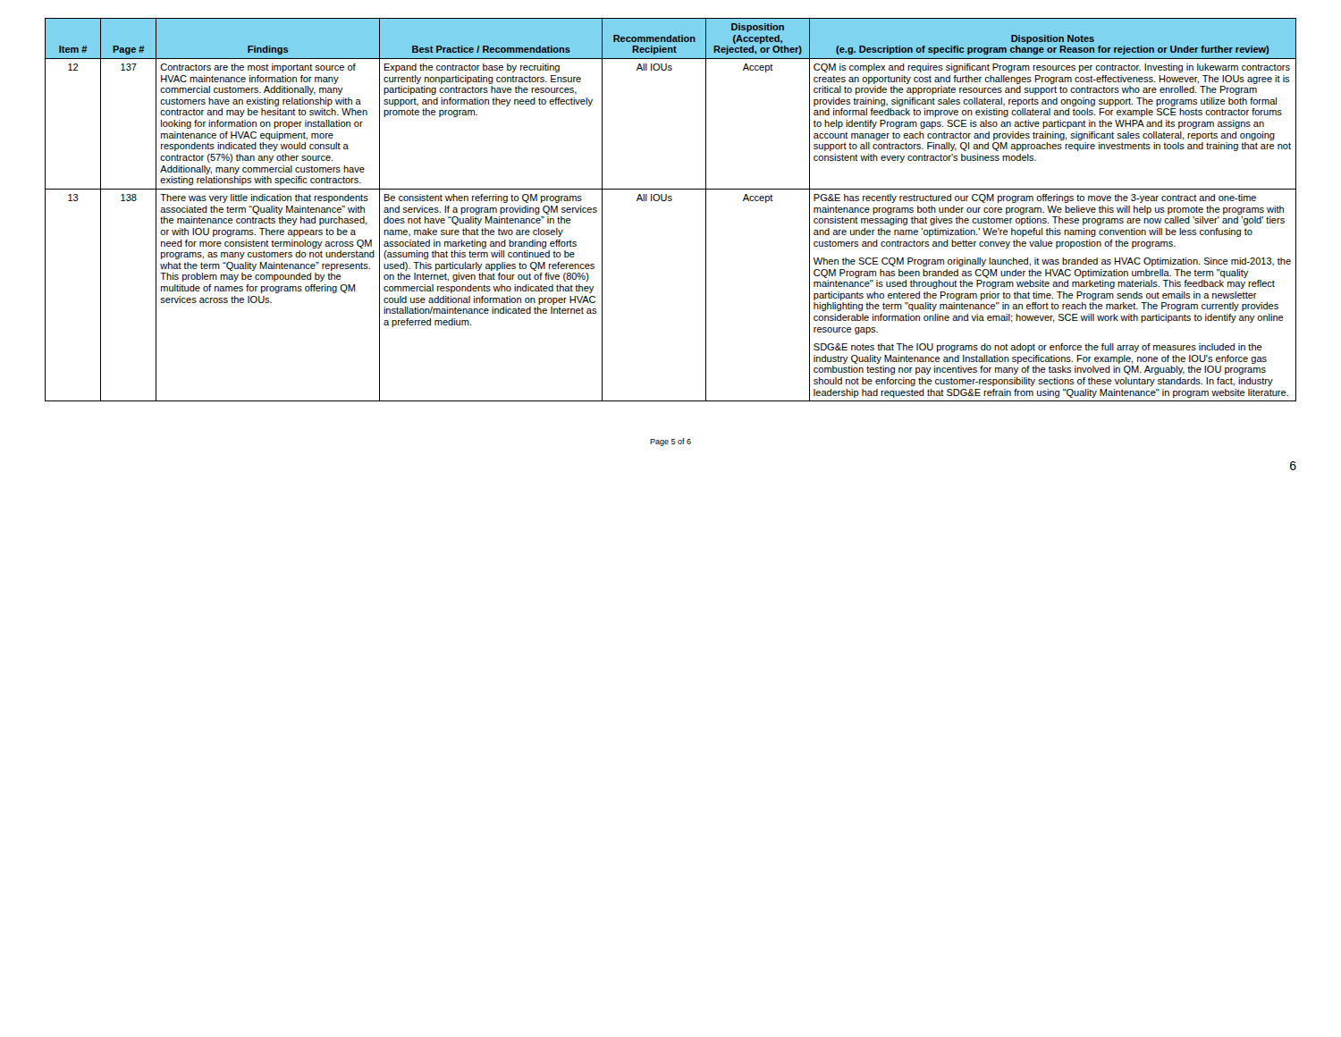| Item # | Page # | Findings | Best Practice / Recommendations | Recommendation Recipient | Disposition (Accepted, Rejected, or Other) | Disposition Notes (e.g. Description of specific program change or Reason for rejection or Under further review) |
| --- | --- | --- | --- | --- | --- | --- |
| 12 | 137 | Contractors are the most important source of HVAC maintenance information for many commercial customers. Additionally, many customers have an existing relationship with a contractor and may be hesitant to switch. When looking for information on proper installation or maintenance of HVAC equipment, more respondents indicated they would consult a contractor (57%) than any other source. Additionally, many commercial customers have existing relationships with specific contractors. | Expand the contractor base by recruiting currently nonparticipating contractors. Ensure participating contractors have the resources, support, and information they need to effectively promote the program. | All IOUs | Accept | CQM is complex and requires significant Program resources per contractor. Investing in lukewarm contractors creates an opportunity cost and further challenges Program cost-effectiveness. However, The IOUs agree it is critical to provide the appropriate resources and support to contractors who are enrolled. The Program provides training, significant sales collateral, reports and ongoing support. The programs utilize both formal and informal feedback to improve on existing collateral and tools. For example SCE hosts contractor forums to help identify Program gaps. SCE is also an active particpant in the WHPA and its program assigns an account manager to each contractor and provides training, significant sales collateral, reports and ongoing support to all contractors. Finally, QI and QM approaches require investments in tools and training that are not consistent with every contractor's business models. |
| 13 | 138 | There was very little indication that respondents associated the term “Quality Maintenance” with the maintenance contracts they had purchased, or with IOU programs. There appears to be a need for more consistent terminology across QM programs, as many customers do not understand what the term “Quality Maintenance” represents. This problem may be compounded by the multitude of names for programs offering QM services across the IOUs. | Be consistent when referring to QM programs and services. If a program providing QM services does not have “Quality Maintenance” in the name, make sure that the two are closely associated in marketing and branding efforts (assuming that this term will continued to be used). This particularly applies to QM references on the Internet, given that four out of five (80%) commercial respondents who indicated that they could use additional information on proper HVAC installation/maintenance indicated the Internet as a preferred medium. | All IOUs | Accept | PG&E has recently restructured our CQM program offerings to move the 3-year contract and one-time maintenance programs both under our core program. We believe this will help us promote the programs with consistent messaging that gives the customer options. These programs are now called 'silver' and 'gold' tiers and are under the name 'optimization.' We're hopeful this naming convention will be less confusing to customers and contractors and better convey the value propostion of the programs. When the SCE CQM Program originally launched, it was branded as HVAC Optimization. Since mid-2013, the CQM Program has been branded as CQM under the HVAC Optimization umbrella. The term "quality maintenance" is used throughout the Program website and marketing materials. This feedback may reflect participants who entered the Program prior to that time. The Program sends out emails in a newsletter highlighting the term "quality maintenance" in an effort to reach the market. The Program currently provides considerable information online and via email; however, SCE will work with participants to identify any online resource gaps. SDG&E notes that The IOU programs do not adopt or enforce the full array of measures included in the industry Quality Maintenance and Installation specifications. For example, none of the IOU's enforce gas combustion testing nor pay incentives for many of the tasks involved in QM. Arguably, the IOU programs should not be enforcing the customer-responsibility sections of these voluntary standards. In fact, industry leadership had requested that SDG&E refrain from using "Quality Maintenance" in program website literature. |
Page 5 of 6
6